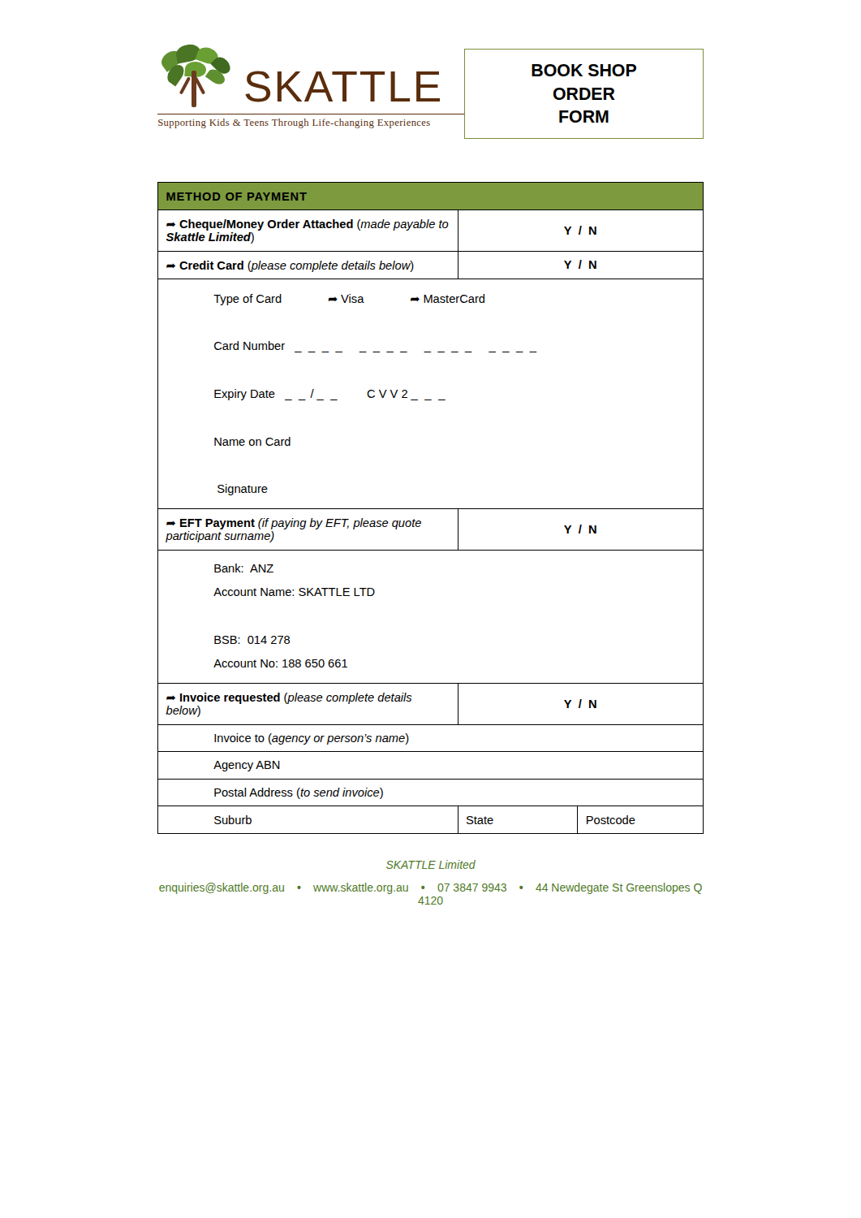SKATTLE
Supporting Kids & Teens Through Life-changing Experiences
BOOK SHOP
ORDER
FORM
| METHOD OF PAYMENT |
| ➦ Cheque/Money Order Attached ( made payable to Skattle Limited ) | Y / N |
| ➦ Credit Card ( please complete details below ) | Y / N |
| Type of Card ➦ Visa ➦ MasterCard Card Number _ _ _ _ _ _ _ _ _ _ _ _ _ _ _ _ Expiry Date _ _ / _ _ C V V 2 _ _ _ Name on Card Signature |
| ➦ EFT Payment (if paying by EFT, please quote participant surname) | Y / N |
| Bank: ANZ Account Name: SKATTLE LTD BSB: 014 278 Account No: 188 650 661 |
| ➦ Invoice requested ( please complete details below ) | Y / N |
| Invoice to ( agency or person’s name ) |
| Agency ABN |
| Postal Address ( to send invoice ) |
| Suburb | State | Postcode |
SKATTLE Limited
enquiries@skattle.org.au • www.skattle.org.au • 07 3847 9943 • 44 Newdegate St Greenslopes Q 4120